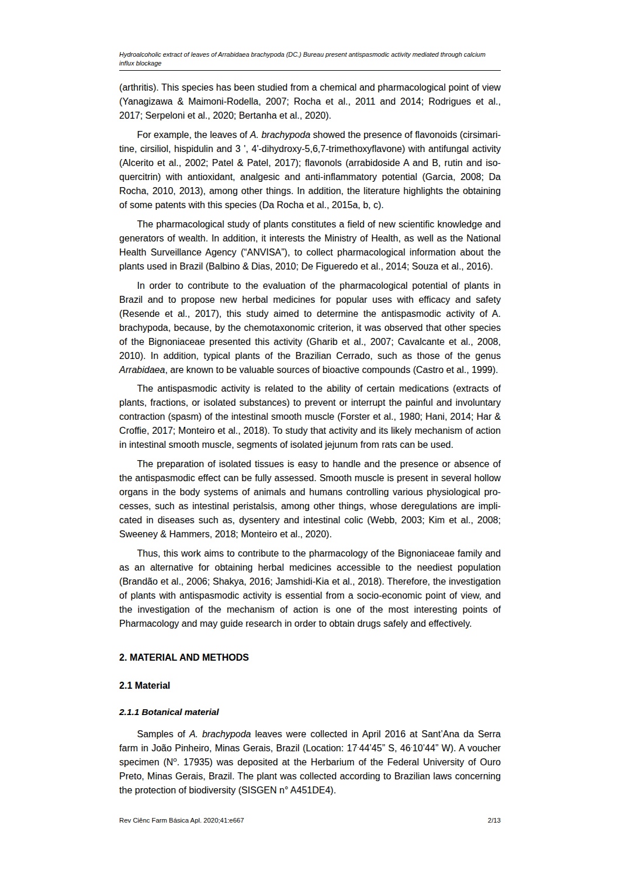Hydroalcoholic extract of leaves of Arrabidaea brachypoda (DC.) Bureau present antispasmodic activity mediated through calcium influx blockage
(arthritis). This species has been studied from a chemical and pharmacological point of view (Yanagizawa & Maimoni-Rodella, 2007; Rocha et al., 2011 and 2014; Rodrigues et al., 2017; Serpeloni et al., 2020; Bertanha et al., 2020).
For example, the leaves of A. brachypoda showed the presence of flavonoids (cirsimaritine, cirsiliol, hispidulin and 3 ', 4'-dihydroxy-5,6,7-trimethoxyflavone) with antifungal activity (Alcerito et al., 2002; Patel & Patel, 2017); flavonols (arrabidoside A and B, rutin and isoquercitrin) with antioxidant, analgesic and anti-inflammatory potential (Garcia, 2008; Da Rocha, 2010, 2013), among other things. In addition, the literature highlights the obtaining of some patents with this species (Da Rocha et al., 2015a, b, c).
The pharmacological study of plants constitutes a field of new scientific knowledge and generators of wealth. In addition, it interests the Ministry of Health, as well as the National Health Surveillance Agency (“ANVISA”), to collect pharmacological information about the plants used in Brazil (Balbino & Dias, 2010; De Figueredo et al., 2014; Souza et al., 2016).
In order to contribute to the evaluation of the pharmacological potential of plants in Brazil and to propose new herbal medicines for popular uses with efficacy and safety (Resende et al., 2017), this study aimed to determine the antispasmodic activity of A. brachypoda, because, by the chemotaxonomic criterion, it was observed that other species of the Bignoniaceae presented this activity (Gharib et al., 2007; Cavalcante et al., 2008, 2010). In addition, typical plants of the Brazilian Cerrado, such as those of the genus Arrabidaea, are known to be valuable sources of bioactive compounds (Castro et al., 1999).
The antispasmodic activity is related to the ability of certain medications (extracts of plants, fractions, or isolated substances) to prevent or interrupt the painful and involuntary contraction (spasm) of the intestinal smooth muscle (Forster et al., 1980; Hani, 2014; Har & Croffie, 2017; Monteiro et al., 2018). To study that activity and its likely mechanism of action in intestinal smooth muscle, segments of isolated jejunum from rats can be used.
The preparation of isolated tissues is easy to handle and the presence or absence of the antispasmodic effect can be fully assessed. Smooth muscle is present in several hollow organs in the body systems of animals and humans controlling various physiological processes, such as intestinal peristalsis, among other things, whose deregulations are implicated in diseases such as, dysentery and intestinal colic (Webb, 2003; Kim et al., 2008; Sweeney & Hammers, 2018; Monteiro et al., 2020).
Thus, this work aims to contribute to the pharmacology of the Bignoniaceae family and as an alternative for obtaining herbal medicines accessible to the neediest population (Brandão et al., 2006; Shakya, 2016; Jamshidi-Kia et al., 2018). Therefore, the investigation of plants with antispasmodic activity is essential from a socio-economic point of view, and the investigation of the mechanism of action is one of the most interesting points of Pharmacology and may guide research in order to obtain drugs safely and effectively.
2. MATERIAL AND METHODS
2.1 Material
2.1.1 Botanical material
Samples of A. brachypoda leaves were collected in April 2016 at Sant’Ana da Serra farm in João Pinheiro, Minas Gerais, Brazil (Location: 17.44’45” S, 46.10’44” W). A voucher specimen (No. 17935) was deposited at the Herbarium of the Federal University of Ouro Preto, Minas Gerais, Brazil. The plant was collected according to Brazilian laws concerning the protection of biodiversity (SISGEN n° A451DE4).
Rev Ciênc Farm Básica Apl. 2020;41:e667
2/13